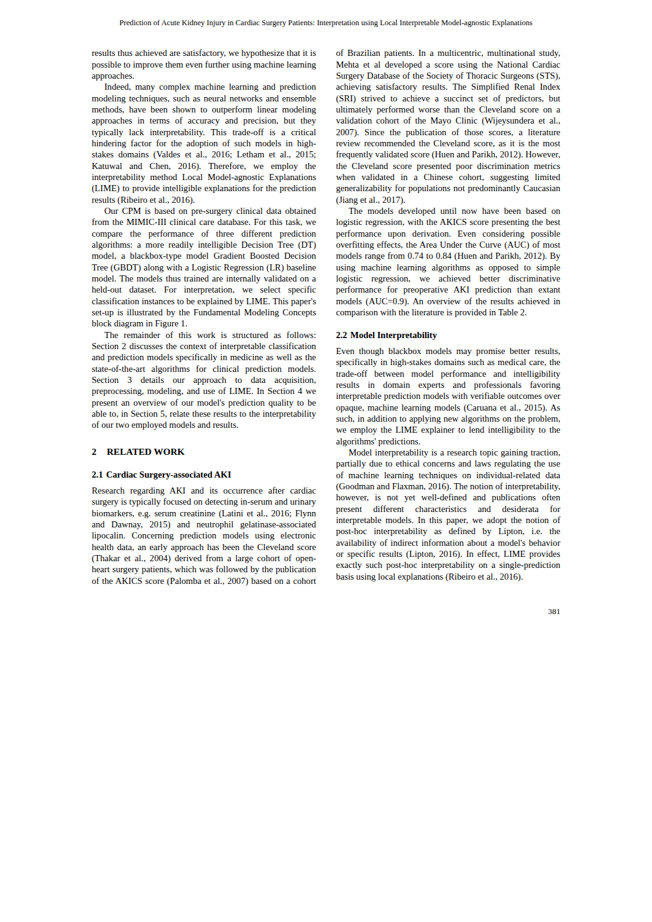Prediction of Acute Kidney Injury in Cardiac Surgery Patients: Interpretation using Local Interpretable Model-agnostic Explanations
results thus achieved are satisfactory, we hypothesize that it is possible to improve them even further using machine learning approaches.
Indeed, many complex machine learning and prediction modeling techniques, such as neural networks and ensemble methods, have been shown to outperform linear modeling approaches in terms of accuracy and precision, but they typically lack interpretability. This trade-off is a critical hindering factor for the adoption of such models in high-stakes domains (Valdes et al., 2016; Letham et al., 2015; Katuwal and Chen, 2016). Therefore, we employ the interpretability method Local Model-agnostic Explanations (LIME) to provide intelligible explanations for the prediction results (Ribeiro et al., 2016).
Our CPM is based on pre-surgery clinical data obtained from the MIMIC-III clinical care database. For this task, we compare the performance of three different prediction algorithms: a more readily intelligible Decision Tree (DT) model, a blackbox-type model Gradient Boosted Decision Tree (GBDT) along with a Logistic Regression (LR) baseline model. The models thus trained are internally validated on a held-out dataset. For interpretation, we select specific classification instances to be explained by LIME. This paper's set-up is illustrated by the Fundamental Modeling Concepts block diagram in Figure 1.
The remainder of this work is structured as follows: Section 2 discusses the context of interpretable classification and prediction models specifically in medicine as well as the state-of-the-art algorithms for clinical prediction models. Section 3 details our approach to data acquisition, preprocessing, modeling, and use of LIME. In Section 4 we present an overview of our model's prediction quality to be able to, in Section 5, relate these results to the interpretability of our two employed models and results.
2 RELATED WORK
2.1 Cardiac Surgery-associated AKI
Research regarding AKI and its occurrence after cardiac surgery is typically focused on detecting in-serum and urinary biomarkers, e.g. serum creatinine (Latini et al., 2016; Flynn and Dawnay, 2015) and neutrophil gelatinase-associated lipocalin. Concerning prediction models using electronic health data, an early approach has been the Cleveland score (Thakar et al., 2004) derived from a large cohort of open-heart surgery patients, which was followed by the publication of the AKICS score (Palomba et al., 2007) based on a cohort of Brazilian patients. In a multicentric, multinational study, Mehta et al developed a score using the National Cardiac Surgery Database of the Society of Thoracic Surgeons (STS), achieving satisfactory results. The Simplified Renal Index (SRI) strived to achieve a succinct set of predictors, but ultimately performed worse than the Cleveland score on a validation cohort of the Mayo Clinic (Wijeysundera et al., 2007). Since the publication of those scores, a literature review recommended the Cleveland score, as it is the most frequently validated score (Huen and Parikh, 2012). However, the Cleveland score presented poor discrimination metrics when validated in a Chinese cohort, suggesting limited generalizability for populations not predominantly Caucasian (Jiang et al., 2017).
The models developed until now have been based on logistic regression, with the AKICS score presenting the best performance upon derivation. Even considering possible overfitting effects, the Area Under the Curve (AUC) of most models range from 0.74 to 0.84 (Huen and Parikh, 2012). By using machine learning algorithms as opposed to simple logistic regression, we achieved better discriminative performance for preoperative AKI prediction than extant models (AUC=0.9). An overview of the results achieved in comparison with the literature is provided in Table 2.
2.2 Model Interpretability
Even though blackbox models may promise better results, specifically in high-stakes domains such as medical care, the trade-off between model performance and intelligibility results in domain experts and professionals favoring interpretable prediction models with verifiable outcomes over opaque, machine learning models (Caruana et al., 2015). As such, in addition to applying new algorithms on the problem, we employ the LIME explainer to lend intelligibility to the algorithms' predictions.
Model interpretability is a research topic gaining traction, partially due to ethical concerns and laws regulating the use of machine learning techniques on individual-related data (Goodman and Flaxman, 2016). The notion of interpretability, however, is not yet well-defined and publications often present different characteristics and desiderata for interpretable models. In this paper, we adopt the notion of post-hoc interpretability as defined by Lipton, i.e. the availability of indirect information about a model's behavior or specific results (Lipton, 2016). In effect, LIME provides exactly such post-hoc interpretability on a single-prediction basis using local explanations (Ribeiro et al., 2016).
381